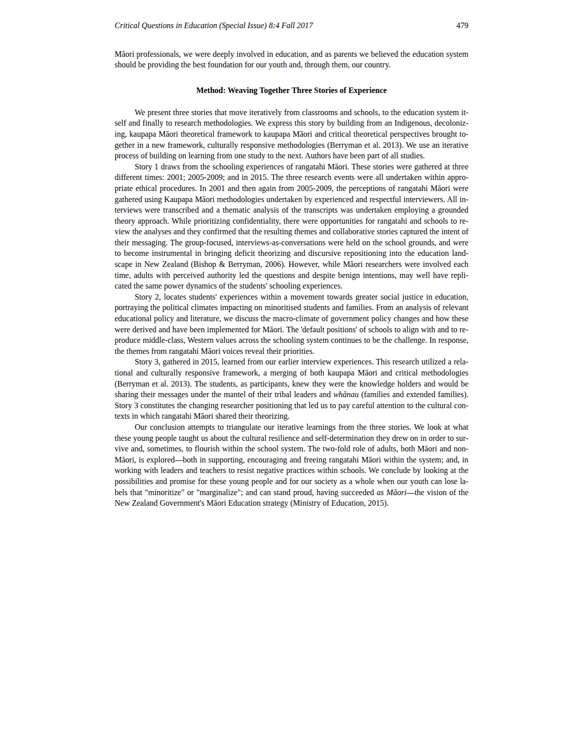Critical Questions in Education (Special Issue) 8:4 Fall 2017 479
Māori professionals, we were deeply involved in education, and as parents we believed the education system should be providing the best foundation for our youth and, through them, our country.
Method: Weaving Together Three Stories of Experience
We present three stories that move iteratively from classrooms and schools, to the education system itself and finally to research methodologies. We express this story by building from an Indigenous, decolonizing, kaupapa Māori theoretical framework to kaupapa Māori and critical theoretical perspectives brought together in a new framework, culturally responsive methodologies (Berryman et al. 2013). We use an iterative process of building on learning from one study to the next. Authors have been part of all studies.
Story 1 draws from the schooling experiences of rangatahi Māori. These stories were gathered at three different times: 2001; 2005-2009; and in 2015. The three research events were all undertaken within appropriate ethical procedures. In 2001 and then again from 2005-2009, the perceptions of rangatahi Māori were gathered using Kaupapa Māori methodologies undertaken by experienced and respectful interviewers. All interviews were transcribed and a thematic analysis of the transcripts was undertaken employing a grounded theory approach. While prioritizing confidentiality, there were opportunities for rangatahi and schools to review the analyses and they confirmed that the resulting themes and collaborative stories captured the intent of their messaging. The group-focused, interviews-as-conversations were held on the school grounds, and were to become instrumental in bringing deficit theorizing and discursive repositioning into the education landscape in New Zealand (Bishop & Berryman, 2006). However, while Māori researchers were involved each time, adults with perceived authority led the questions and despite benign intentions, may well have replicated the same power dynamics of the students' schooling experiences.
Story 2, locates students' experiences within a movement towards greater social justice in education, portraying the political climates impacting on minoritised students and families. From an analysis of relevant educational policy and literature, we discuss the macro-climate of government policy changes and how these were derived and have been implemented for Māori. The 'default positions' of schools to align with and to reproduce middle-class, Western values across the schooling system continues to be the challenge. In response, the themes from rangatahi Māori voices reveal their priorities.
Story 3, gathered in 2015, learned from our earlier interview experiences. This research utilized a relational and culturally responsive framework, a merging of both kaupapa Māori and critical methodologies (Berryman et al. 2013). The students, as participants, knew they were the knowledge holders and would be sharing their messages under the mantel of their tribal leaders and whānau (families and extended families). Story 3 constitutes the changing researcher positioning that led us to pay careful attention to the cultural contexts in which rangatahi Māori shared their theorizing.
Our conclusion attempts to triangulate our iterative learnings from the three stories. We look at what these young people taught us about the cultural resilience and self-determination they drew on in order to survive and, sometimes, to flourish within the school system. The two-fold role of adults, both Māori and non-Māori, is explored—both in supporting, encouraging and freeing rangatahi Māori within the system; and, in working with leaders and teachers to resist negative practices within schools. We conclude by looking at the possibilities and promise for these young people and for our society as a whole when our youth can lose labels that "minoritize" or "marginalize"; and can stand proud, having succeeded as Māori—the vision of the New Zealand Government's Māori Education strategy (Ministry of Education, 2015).